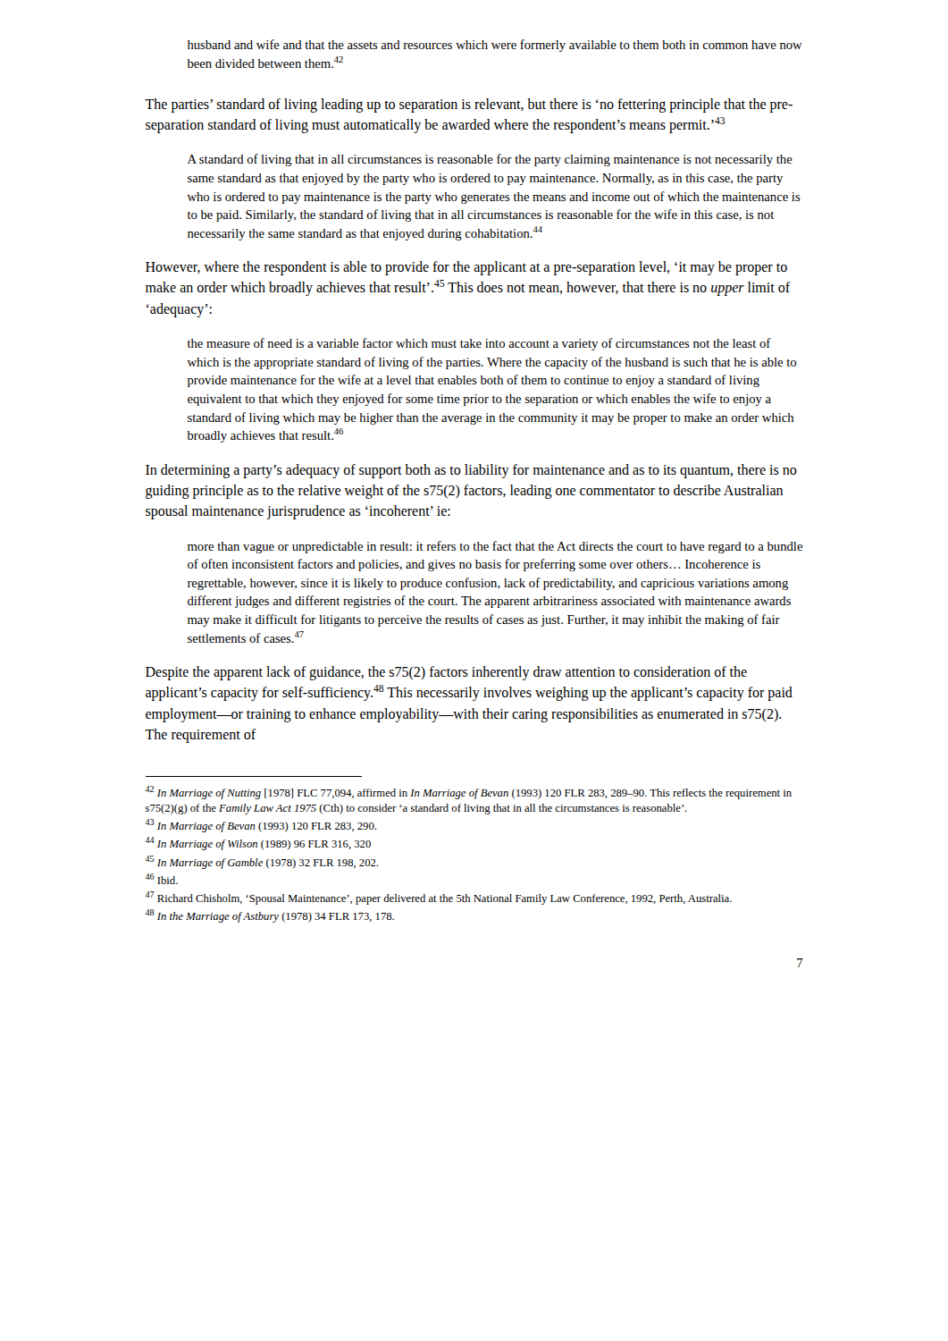husband and wife and that the assets and resources which were formerly available to them both in common have now been divided between them.42
The parties’ standard of living leading up to separation is relevant, but there is ‘no fettering principle that the pre-separation standard of living must automatically be awarded where the respondent’s means permit.’43
A standard of living that in all circumstances is reasonable for the party claiming maintenance is not necessarily the same standard as that enjoyed by the party who is ordered to pay maintenance. Normally, as in this case, the party who is ordered to pay maintenance is the party who generates the means and income out of which the maintenance is to be paid. Similarly, the standard of living that in all circumstances is reasonable for the wife in this case, is not necessarily the same standard as that enjoyed during cohabitation.44
However, where the respondent is able to provide for the applicant at a pre-separation level, ‘it may be proper to make an order which broadly achieves that result’.45 This does not mean, however, that there is no upper limit of ‘adequacy’:
the measure of need is a variable factor which must take into account a variety of circumstances not the least of which is the appropriate standard of living of the parties. Where the capacity of the husband is such that he is able to provide maintenance for the wife at a level that enables both of them to continue to enjoy a standard of living equivalent to that which they enjoyed for some time prior to the separation or which enables the wife to enjoy a standard of living which may be higher than the average in the community it may be proper to make an order which broadly achieves that result.46
In determining a party’s adequacy of support both as to liability for maintenance and as to its quantum, there is no guiding principle as to the relative weight of the s75(2) factors, leading one commentator to describe Australian spousal maintenance jurisprudence as ‘incoherent’ ie:
more than vague or unpredictable in result: it refers to the fact that the Act directs the court to have regard to a bundle of often inconsistent factors and policies, and gives no basis for preferring some over others… Incoherence is regrettable, however, since it is likely to produce confusion, lack of predictability, and capricious variations among different judges and different registries of the court. The apparent arbitrariness associated with maintenance awards may make it difficult for litigants to perceive the results of cases as just. Further, it may inhibit the making of fair settlements of cases.47
Despite the apparent lack of guidance, the s75(2) factors inherently draw attention to consideration of the applicant’s capacity for self-sufficiency.48 This necessarily involves weighing up the applicant’s capacity for paid employment—or training to enhance employability—with their caring responsibilities as enumerated in s75(2). The requirement of
42 In Marriage of Nutting [1978] FLC 77,094, affirmed in In Marriage of Bevan (1993) 120 FLR 283, 289–90. This reflects the requirement in s75(2)(g) of the Family Law Act 1975 (Cth) to consider ‘a standard of living that in all the circumstances is reasonable’.
43 In Marriage of Bevan (1993) 120 FLR 283, 290.
44 In Marriage of Wilson (1989) 96 FLR 316, 320
45 In Marriage of Gamble (1978) 32 FLR 198, 202.
46 Ibid.
47 Richard Chisholm, ‘Spousal Maintenance’, paper delivered at the 5th National Family Law Conference, 1992, Perth, Australia.
48 In the Marriage of Astbury (1978) 34 FLR 173, 178.
7